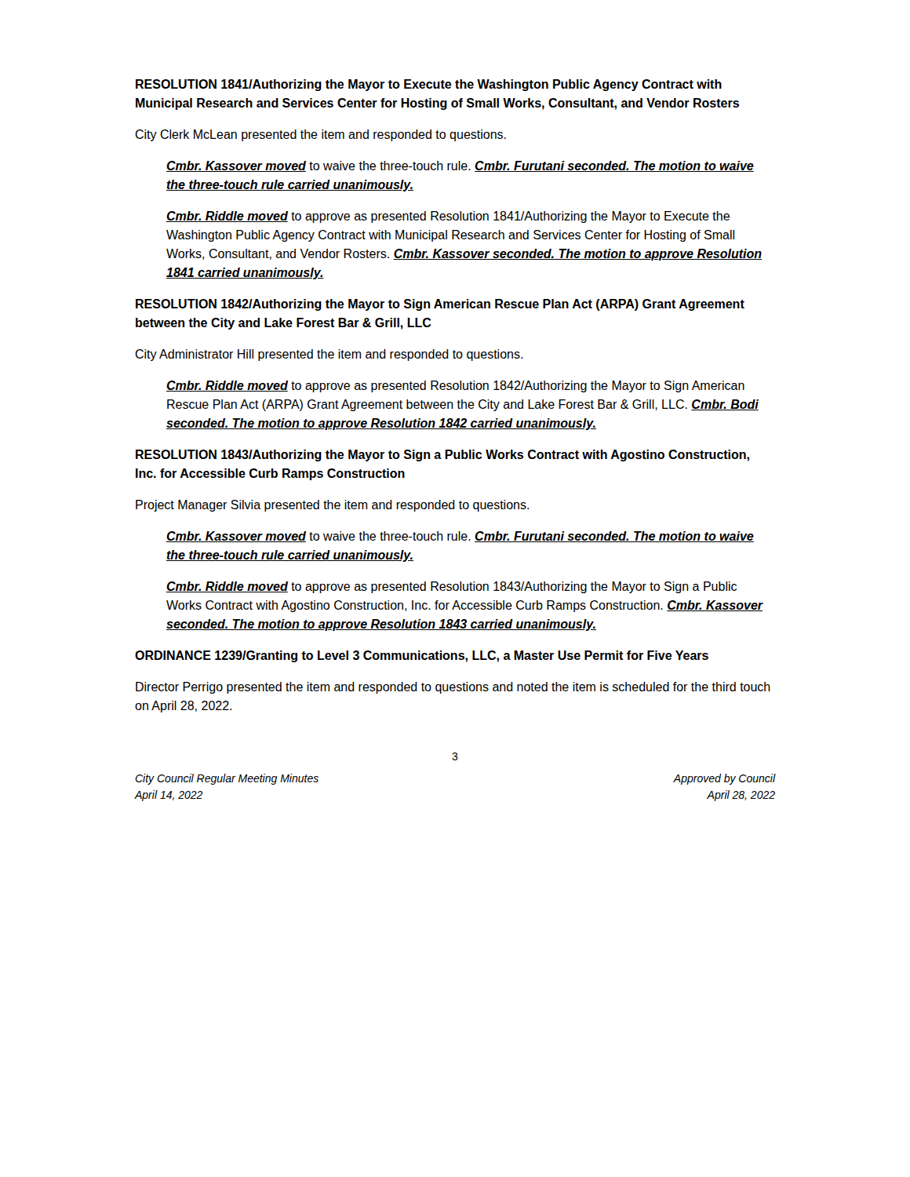RESOLUTION 1841/Authorizing the Mayor to Execute the Washington Public Agency Contract with Municipal Research and Services Center for Hosting of Small Works, Consultant, and Vendor Rosters
City Clerk McLean presented the item and responded to questions.
Cmbr. Kassover moved to waive the three-touch rule. Cmbr. Furutani seconded. The motion to waive the three-touch rule carried unanimously.
Cmbr. Riddle moved to approve as presented Resolution 1841/Authorizing the Mayor to Execute the Washington Public Agency Contract with Municipal Research and Services Center for Hosting of Small Works, Consultant, and Vendor Rosters. Cmbr. Kassover seconded. The motion to approve Resolution 1841 carried unanimously.
RESOLUTION 1842/Authorizing the Mayor to Sign American Rescue Plan Act (ARPA) Grant Agreement between the City and Lake Forest Bar & Grill, LLC
City Administrator Hill presented the item and responded to questions.
Cmbr. Riddle moved to approve as presented Resolution 1842/Authorizing the Mayor to Sign American Rescue Plan Act (ARPA) Grant Agreement between the City and Lake Forest Bar & Grill, LLC. Cmbr. Bodi seconded. The motion to approve Resolution 1842 carried unanimously.
RESOLUTION 1843/Authorizing the Mayor to Sign a Public Works Contract with Agostino Construction, Inc. for Accessible Curb Ramps Construction
Project Manager Silvia presented the item and responded to questions.
Cmbr. Kassover moved to waive the three-touch rule. Cmbr. Furutani seconded. The motion to waive the three-touch rule carried unanimously.
Cmbr. Riddle moved to approve as presented Resolution 1843/Authorizing the Mayor to Sign a Public Works Contract with Agostino Construction, Inc. for Accessible Curb Ramps Construction. Cmbr. Kassover seconded. The motion to approve Resolution 1843 carried unanimously.
ORDINANCE 1239/Granting to Level 3 Communications, LLC, a Master Use Permit for Five Years
Director Perrigo presented the item and responded to questions and noted the item is scheduled for the third touch on April 28, 2022.
3
City Council Regular Meeting Minutes April 14, 2022
Approved by Council April 28, 2022